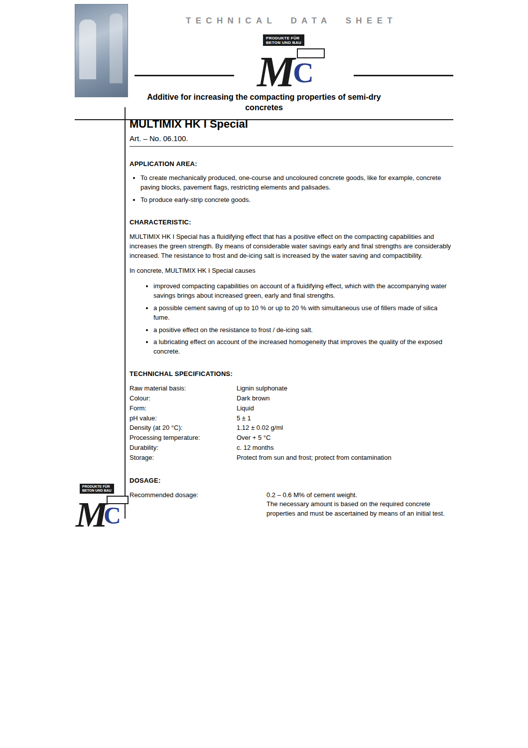TECHNICAL DATA SHEET
PRODUKTE FÜR
BETON UND BAU
M C
Additive for increasing the compacting properties of semi-dry concretes
MULTIMIX HK I Special
Art. – No. 06.100.
APPLICATION AREA:
To create mechanically produced, one-course and uncoloured concrete goods, like for example, concrete paving blocks, pavement flags, restricting elements and palisades.
To produce early-strip concrete goods.
CHARACTERISTIC:
MULTIMIX HK I Special has a fluidifying effect that has a positive effect on the compacting capabilities and increases the green strength. By means of considerable water savings early and final strengths are considerably increased. The resistance to frost and de-icing salt is increased by the water saving and compactibility.
In concrete, MULTIMIX HK I Special causes
improved compacting capabilities on account of a fluidifying effect, which with the accompanying water savings brings about increased green, early and final strengths.
a possible cement saving of up to 10 % or up to 20 % with simultaneous use of fillers made of silica fume.
a positive effect on the resistance to frost / de-icing salt.
a lubricating effect on account of the increased homogeneity that improves the quality of the exposed concrete.
TECHNICHAL SPECIFICATIONS:
| Raw material basis: | Lignin sulphonate |
| Colour: | Dark brown |
| Form: | Liquid |
| pH value: | 5 ± 1 |
| Density (at 20 °C): | 1.12 ± 0.02 g/ml |
| Processing temperature: | Over + 5 °C |
| Durability: | c. 12 months |
| Storage: | Protect from sun and frost; protect from contamination |
DOSAGE:
| Recommended dosage: | 0.2 – 0.6 M% of cement weight. The necessary amount is based on the required concrete properties and must be ascertained by means of an initial test. |
PRODUKTE FÜR
BETON UND BAU
M C